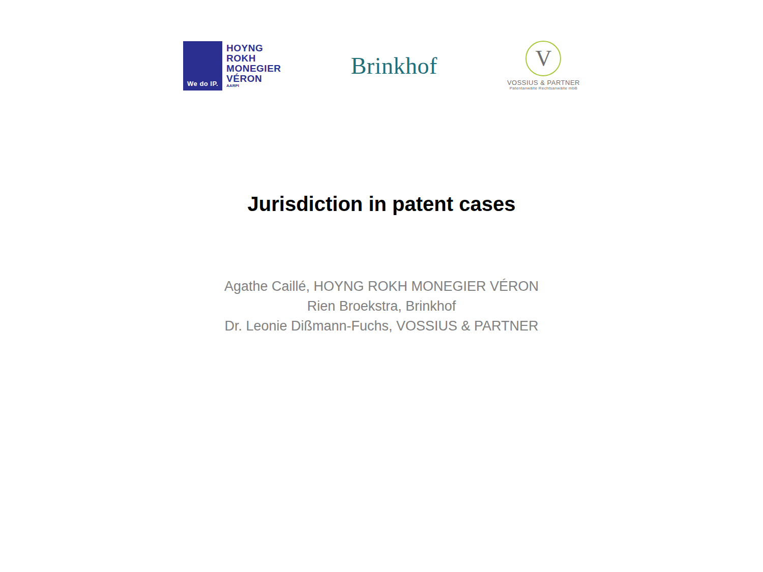We do IP.
HOYNG ROKH MONEGIER VÉRONAARPI
Brinkhof
V
VOSSIUS & PARTNER
Patentanwälte Rechtsanwälte mbB
Jurisdiction in patent cases
Agathe Caillé, HOYNG ROKH MONEGIER VÉRON
Rien Broekstra, Brinkhof
Dr. Leonie Dißmann-Fuchs, VOSSIUS & PARTNER